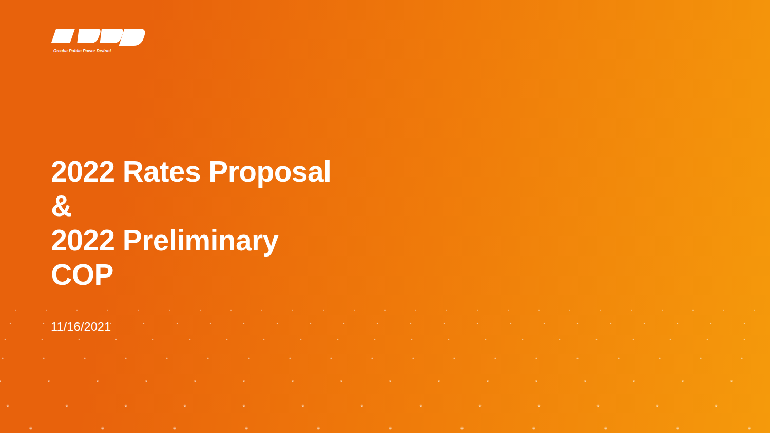Omaha Public Power District
2022 Rates Proposal &
2022 Preliminary COP
11/16/2021